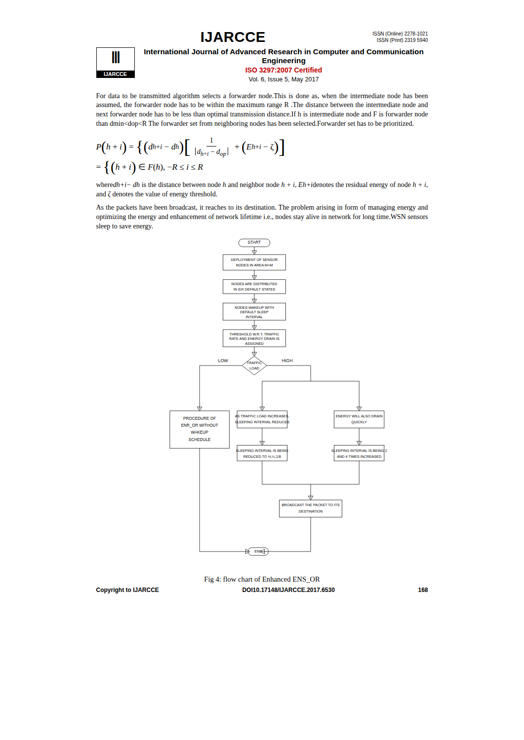IJARCCE
ISSN (Online) 2278-1021
ISSN (Print) 2319 5940
|||
IJARCCE
International Journal of Advanced Research in Computer and Communication Engineering
ISO 3297:2007 Certified
Vol. 6, Issue 5, May 2017
For data to be transmitted algorithm selects a forwarder node.This is done as, when the intermediate node has been assumed, the forwarder node has to be within the maximum range R .The distance between the intermediate node and next forwarder node has to be less than optimal transmission distance.If h is intermediate node and F is forwarder node than dmin<dop<R The forwarder set from neighboring nodes has been selected.Forwarder set has to be prioritized.
P(h + i) = {(dh+i − dh) [ 1 dh+i − dop + (Eh+i − ζ) ]
= {(h + i) ∈ F(h), −R ≤ i ≤ R
wheredh+i− dh is the distance between node h and neighbor node h + i, Eh+idenotes the residual energy of node h + i, and ζ denotes the value of energy threshold.
As the packets have been broadcast, it reaches to its destination. The problem arising in form of managing energy and optimizing the energy and enhancement of network lifetime i.e., nodes stay alive in network for long time.WSN sensors sleep to save energy.
START DEPLOYMENT OF SENSOR NODES IN AREA M×M NODES ARE DISTRIBUTED IN SIX DEFAULT STATES NODES WAKEUP WITH DEFAULT SLEEP INTERVAL THRESHOLD W.R.T. TRAFFIC RATE AND ENERGY DRAIN IS ASSIGNED TRAFFIC LOAD LOW HIGH PROCEDURE OF ENR_OR WITHOUT WAKEUP SCHEDULE AS TRAFFIC LOAD INCREASES, SLEEPING INTERVAL REDUCES ENERGY WILL ALSO DRAIN QUICKLY SLEEPING INTERVAL IS BEING REDUCED TO ½,¼,1/8 SLEEPING INTERVAL IS BEING 2 AND 4 TIMES INCREASED BROADCAST THE PACKET TO ITS DESTINATION END
Fig 4: flow chart of Enhanced ENS_OR
Copyright to IJARCCE
DOI10.17148/IJARCCE.2017.6530
168